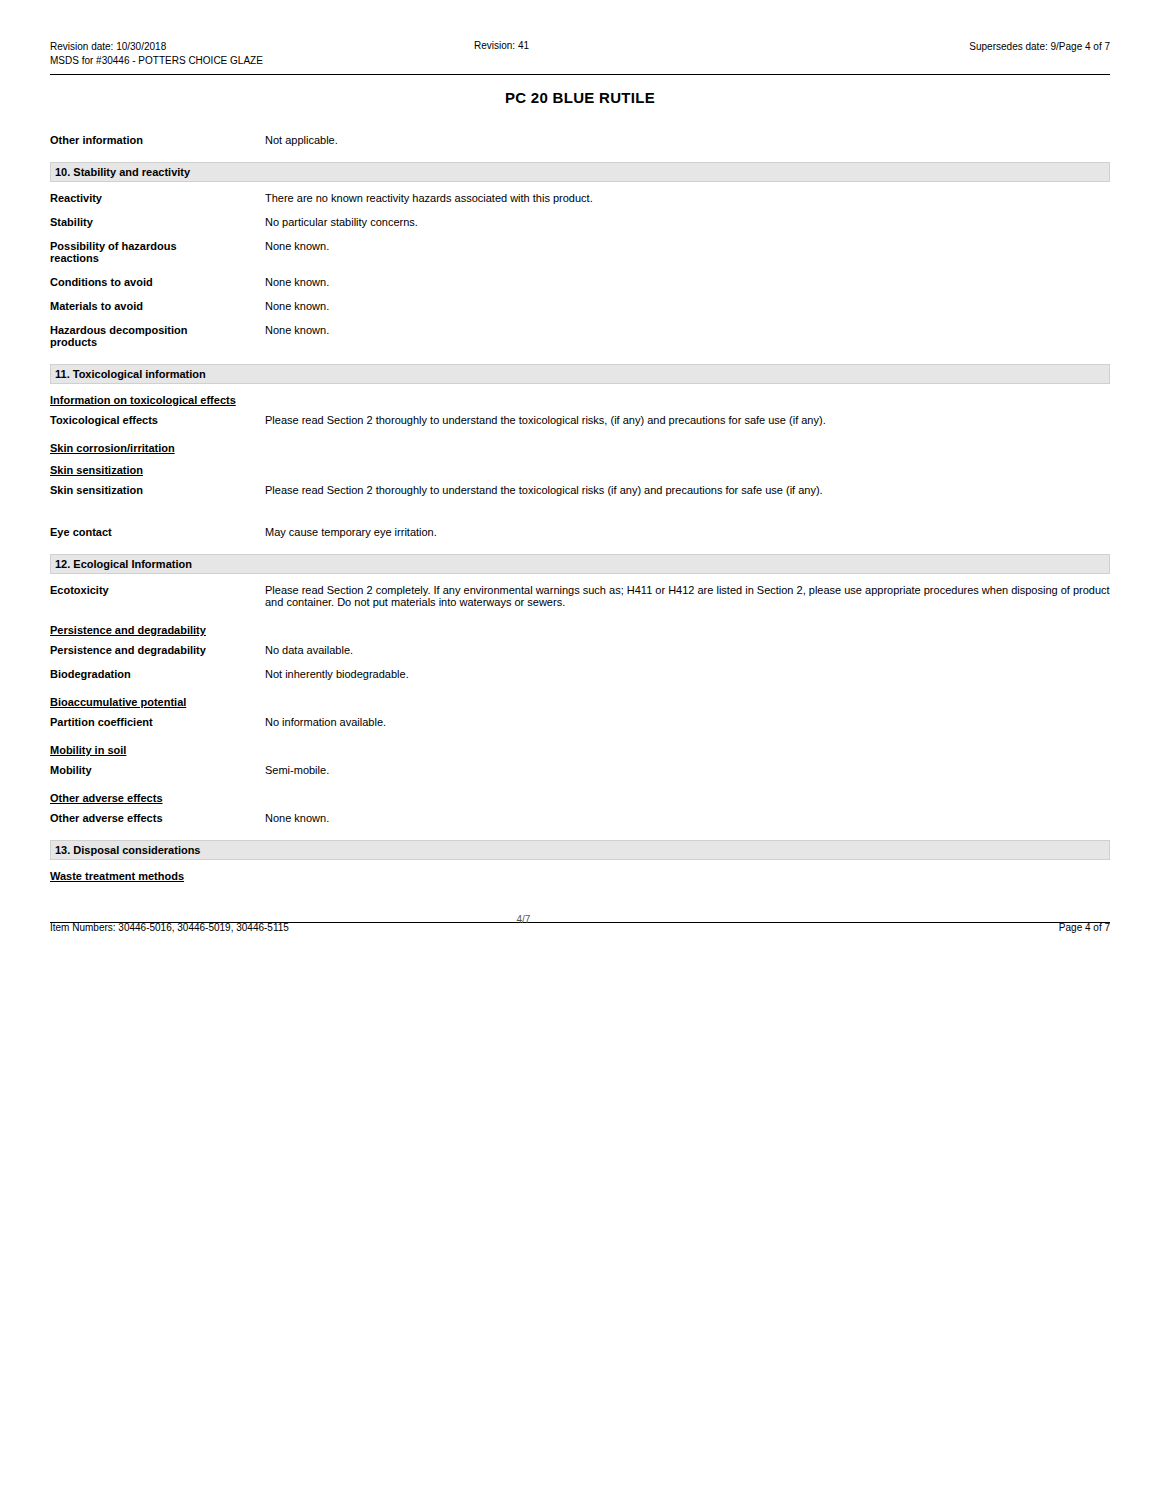Revision date: 10/30/2018
MSDS for #30446 - POTTERS CHOICE GLAZE
Revision: 41
Supersedes date: 9/Page 4 of 7
PC 20 BLUE RUTILE
| Other information | Not applicable. |
10. Stability and reactivity
| Reactivity | There are no known reactivity hazards associated with this product. |
| Stability | No particular stability concerns. |
| Possibility of hazardous reactions | None known. |
| Conditions to avoid | None known. |
| Materials to avoid | None known. |
| Hazardous decomposition products | None known. |
11. Toxicological information
Information on toxicological effects
| Toxicological effects | Please read Section 2 thoroughly to understand the toxicological risks, (if any) and precautions for safe use (if any). |
Skin corrosion/irritation
Skin sensitization
| Skin sensitization | Please read Section 2 thoroughly to understand the toxicological risks (if any) and precautions for safe use (if any). |
| Eye contact | May cause temporary eye irritation. |
12. Ecological Information
| Ecotoxicity | Please read Section 2 completely. If any environmental warnings such as; H411 or H412 are listed in Section 2, please use appropriate procedures when disposing of product and container. Do not put materials into waterways or sewers. |
Persistence and degradability
| Persistence and degradability | No data available. |
| Biodegradation | Not inherently biodegradable. |
Bioaccumulative potential
| Partition coefficient | No information available. |
Mobility in soil
| Mobility | Semi-mobile. |
Other adverse effects
| Other adverse effects | None known. |
13. Disposal considerations
Waste treatment methods
Item Numbers: 30446-5016, 30446-5019, 30446-5115
4/7
Page 4 of 7